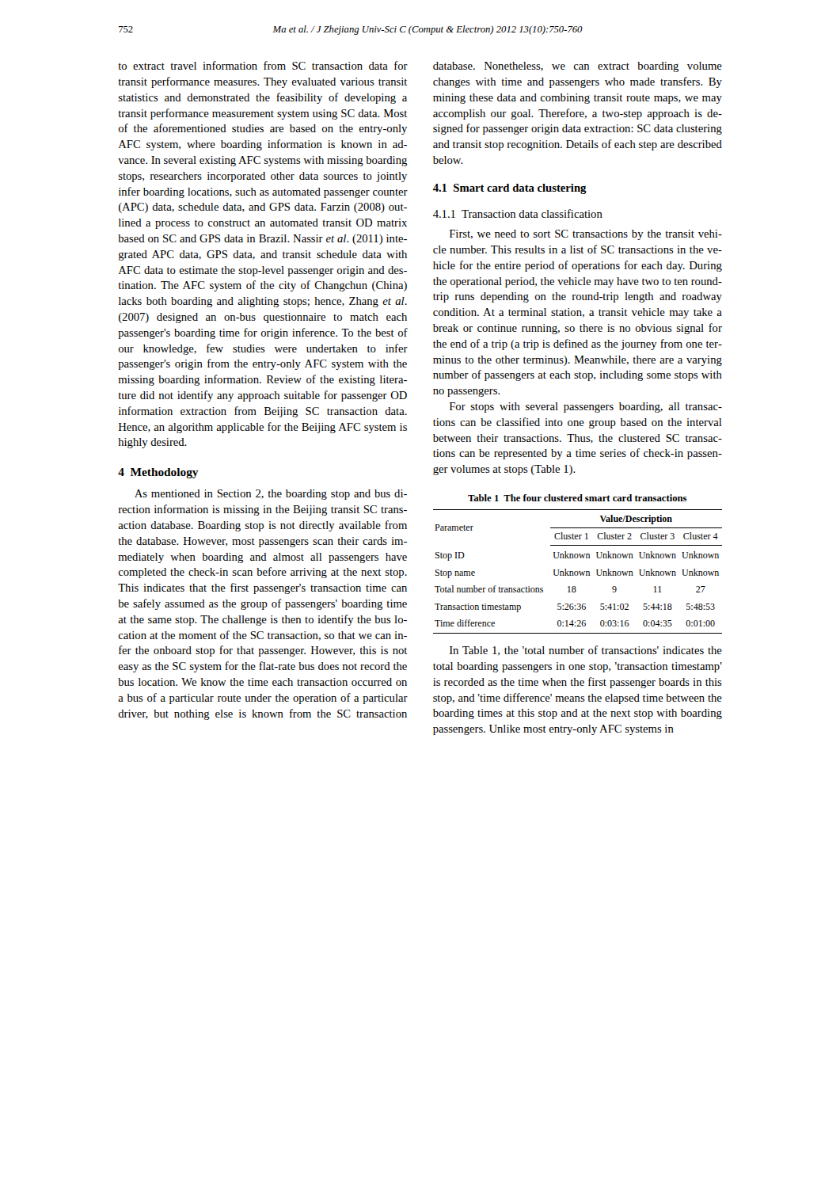752 Ma et al. / J Zhejiang Univ-Sci C (Comput & Electron) 2012 13(10):750-760
to extract travel information from SC transaction data for transit performance measures. They evaluated various transit statistics and demonstrated the feasibility of developing a transit performance measurement system using SC data. Most of the aforementioned studies are based on the entry-only AFC system, where boarding information is known in advance. In several existing AFC systems with missing boarding stops, researchers incorporated other data sources to jointly infer boarding locations, such as automated passenger counter (APC) data, schedule data, and GPS data. Farzin (2008) outlined a process to construct an automated transit OD matrix based on SC and GPS data in Brazil. Nassir et al. (2011) integrated APC data, GPS data, and transit schedule data with AFC data to estimate the stop-level passenger origin and destination. The AFC system of the city of Changchun (China) lacks both boarding and alighting stops; hence, Zhang et al. (2007) designed an on-bus questionnaire to match each passenger's boarding time for origin inference. To the best of our knowledge, few studies were undertaken to infer passenger's origin from the entry-only AFC system with the missing boarding information. Review of the existing literature did not identify any approach suitable for passenger OD information extraction from Beijing SC transaction data. Hence, an algorithm applicable for the Beijing AFC system is highly desired.
4 Methodology
As mentioned in Section 2, the boarding stop and bus direction information is missing in the Beijing transit SC transaction database. Boarding stop is not directly available from the database. However, most passengers scan their cards immediately when boarding and almost all passengers have completed the check-in scan before arriving at the next stop. This indicates that the first passenger's transaction time can be safely assumed as the group of passengers' boarding time at the same stop. The challenge is then to identify the bus location at the moment of the SC transaction, so that we can infer the onboard stop for that passenger. However, this is not easy as the SC system for the flat-rate bus does not record the bus location. We know the time each transaction occurred on a bus of a particular route under the operation of a particular driver, but nothing else is known from the SC transaction database. Nonetheless, we can extract boarding volume changes with time and passengers who made transfers. By mining these data and combining transit route maps, we may accomplish our goal. Therefore, a two-step approach is designed for passenger origin data extraction: SC data clustering and transit stop recognition. Details of each step are described below.
4.1 Smart card data clustering
4.1.1 Transaction data classification
First, we need to sort SC transactions by the transit vehicle number. This results in a list of SC transactions in the vehicle for the entire period of operations for each day. During the operational period, the vehicle may have two to ten round-trip runs depending on the round-trip length and roadway condition. At a terminal station, a transit vehicle may take a break or continue running, so there is no obvious signal for the end of a trip (a trip is defined as the journey from one terminus to the other terminus). Meanwhile, there are a varying number of passengers at each stop, including some stops with no passengers.
For stops with several passengers boarding, all transactions can be classified into one group based on the interval between their transactions. Thus, the clustered SC transactions can be represented by a time series of check-in passenger volumes at stops (Table 1).
Table 1 The four clustered smart card transactions
| Parameter | Value/Description |
| --- | --- |
| Cluster 1 | Cluster 2 | Cluster 3 | Cluster 4 |
| Stop ID | Unknown | Unknown | Unknown | Unknown |
| Stop name | Unknown | Unknown | Unknown | Unknown |
| Total number of transactions | 18 | 9 | 11 | 27 |
| Transaction timestamp | 5:26:36 | 5:41:02 | 5:44:18 | 5:48:53 |
| Time difference | 0:14:26 | 0:03:16 | 0:04:35 | 0:01:00 |
In Table 1, the 'total number of transactions' indicates the total boarding passengers in one stop, 'transaction timestamp' is recorded as the time when the first passenger boards in this stop, and 'time difference' means the elapsed time between the boarding times at this stop and at the next stop with boarding passengers. Unlike most entry-only AFC systems in